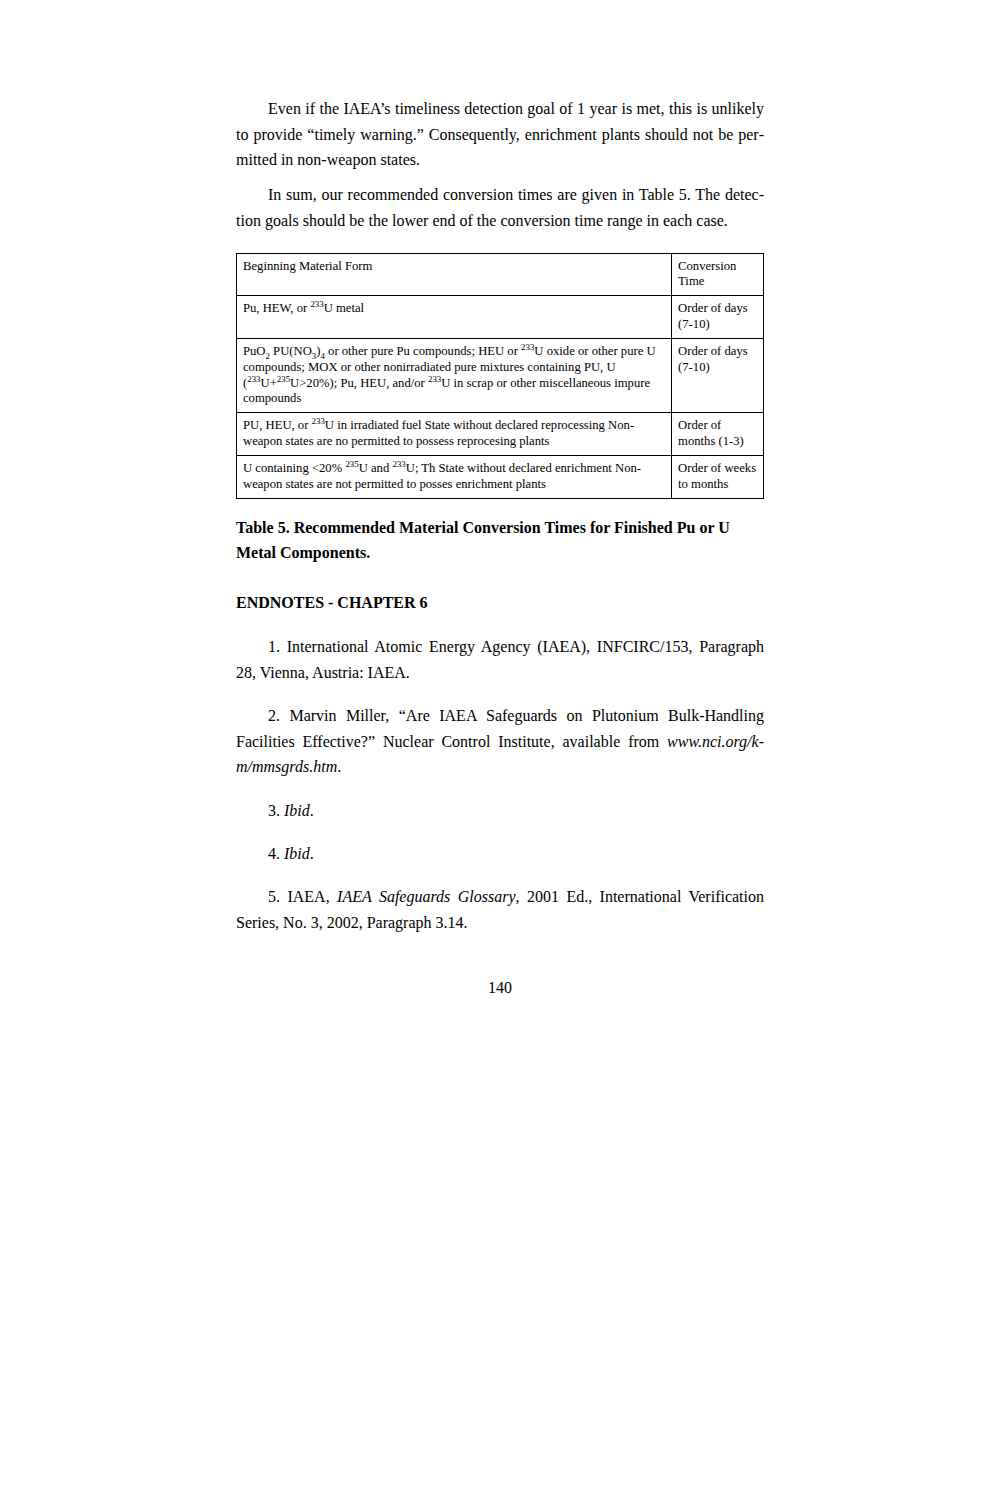Even if the IAEA’s timeliness detection goal of 1 year is met, this is unlikely to provide “timely warning.” Consequently, enrichment plants should not be permitted in non-weapon states.
In sum, our recommended conversion times are given in Table 5. The detection goals should be the lower end of the conversion time range in each case.
| Beginning Material Form | Conversion Time |
| --- | --- |
| Pu, HEW, or 233 U metal | Order of days (7-10) |
| PuO 2 PU(NO 3 ) 4 or other pure Pu compounds; HEU or 233 U oxide or other pure U compounds; MOX or other nonirradiated pure mixtures containing PU, U ( 233 U+ 235 U>20%); Pu, HEU, and/or 233 U in scrap or other miscellaneous impure compounds | Order of days (7-10) |
| PU, HEU, or 233 U in irradiated fuel State without declared reprocessing Non-weapon states are no permitted to possess reprocesing plants | Order of months (1-3) |
| U containing <20% 235 U and 233 U; Th State without declared enrichment Non-weapon states are not permitted to posses enrichment plants | Order of weeks to months |
Table 5. Recommended Material Conversion Times for Finished Pu or U Metal Components.
ENDNOTES - CHAPTER 6
1. International Atomic Energy Agency (IAEA), INFCIRC/153, Paragraph 28, Vienna, Austria: IAEA.
2. Marvin Miller, “Are IAEA Safeguards on Plutonium Bulk-Handling Facilities Effective?” Nuclear Control Institute, available from www.nci.org/k-m/mmsgrds.htm.
3. Ibid.
4. Ibid.
5. IAEA, IAEA Safeguards Glossary, 2001 Ed., International Verification Series, No. 3, 2002, Paragraph 3.14.
140